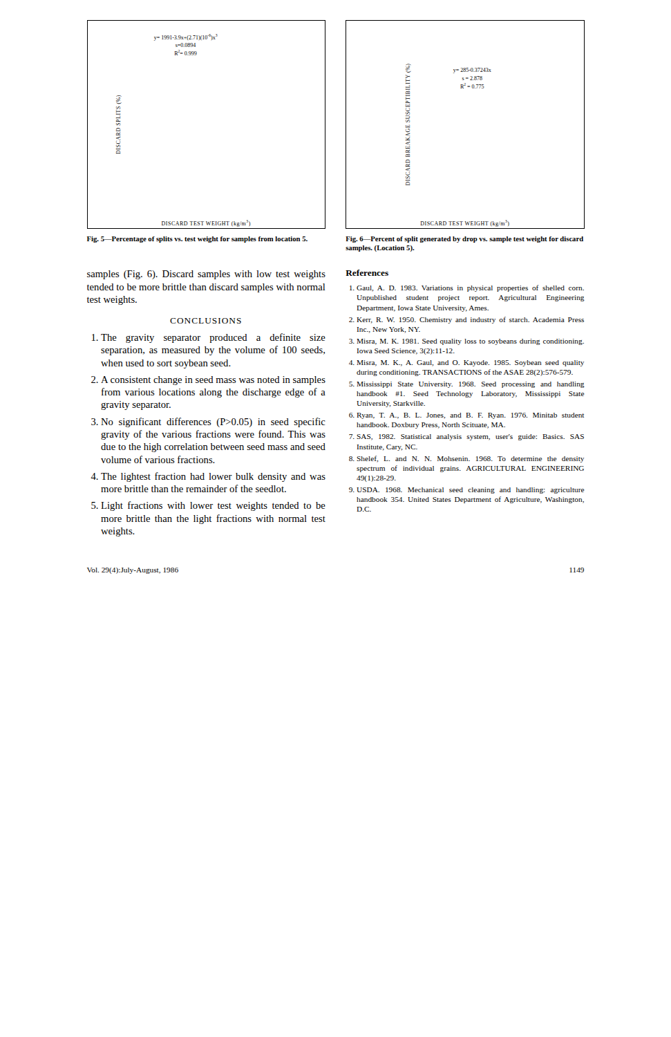DISCARD SPLITS (%)
y= 1991-3.9x+(2.71)(10-6)x3
s=0.0894
R2= 0.999
DISCARD TEST WEIGHT (kg/m3)
Fig. 5—Percentage of splits vs. test weight for samples from location 5.
DISCARD BREAKAGE SUSCEPTIBILITY (%)
y= 285-0.37243x
s = 2.878
R2 = 0.775
DISCARD TEST WEIGHT (kg/m3)
Fig. 6—Percent of split generated by drop vs. sample test weight for discard samples. (Location 5).
samples (Fig. 6). Discard samples with low test weights tended to be more brittle than discard samples with normal test weights.
CONCLUSIONS
The gravity separator produced a definite size separation, as measured by the volume of 100 seeds, when used to sort soybean seed.
A consistent change in seed mass was noted in samples from various locations along the discharge edge of a gravity separator.
No significant differences (P>0.05) in seed specific gravity of the various fractions were found. This was due to the high correlation between seed mass and seed volume of various fractions.
The lightest fraction had lower bulk density and was more brittle than the remainder of the seedlot.
Light fractions with lower test weights tended to be more brittle than the light fractions with normal test weights.
References
Gaul, A. D. 1983. Variations in physical properties of shelled corn. Unpublished student project report. Agricultural Engineering Department, Iowa State University, Ames.
Kerr, R. W. 1950. Chemistry and industry of starch. Academia Press Inc., New York, NY.
Misra, M. K. 1981. Seed quality loss to soybeans during conditioning. Iowa Seed Science, 3(2):11-12.
Misra, M. K., A. Gaul, and O. Kayode. 1985. Soybean seed quality during conditioning. TRANSACTIONS of the ASAE 28(2):576-579.
Mississippi State University. 1968. Seed processing and handling handbook #1. Seed Technology Laboratory, Mississippi State University, Starkville.
Ryan, T. A., B. L. Jones, and B. F. Ryan. 1976. Minitab student handbook. Doxbury Press, North Scituate, MA.
SAS, 1982. Statistical analysis system, user's guide: Basics. SAS Institute, Cary, NC.
Shelef, L. and N. N. Mohsenin. 1968. To determine the density spectrum of individual grains. AGRICULTURAL ENGINEERING 49(1):28-29.
USDA. 1968. Mechanical seed cleaning and handling: agriculture handbook 354. United States Department of Agriculture, Washington, D.C.
Vol. 29(4):July-August, 1986 1149